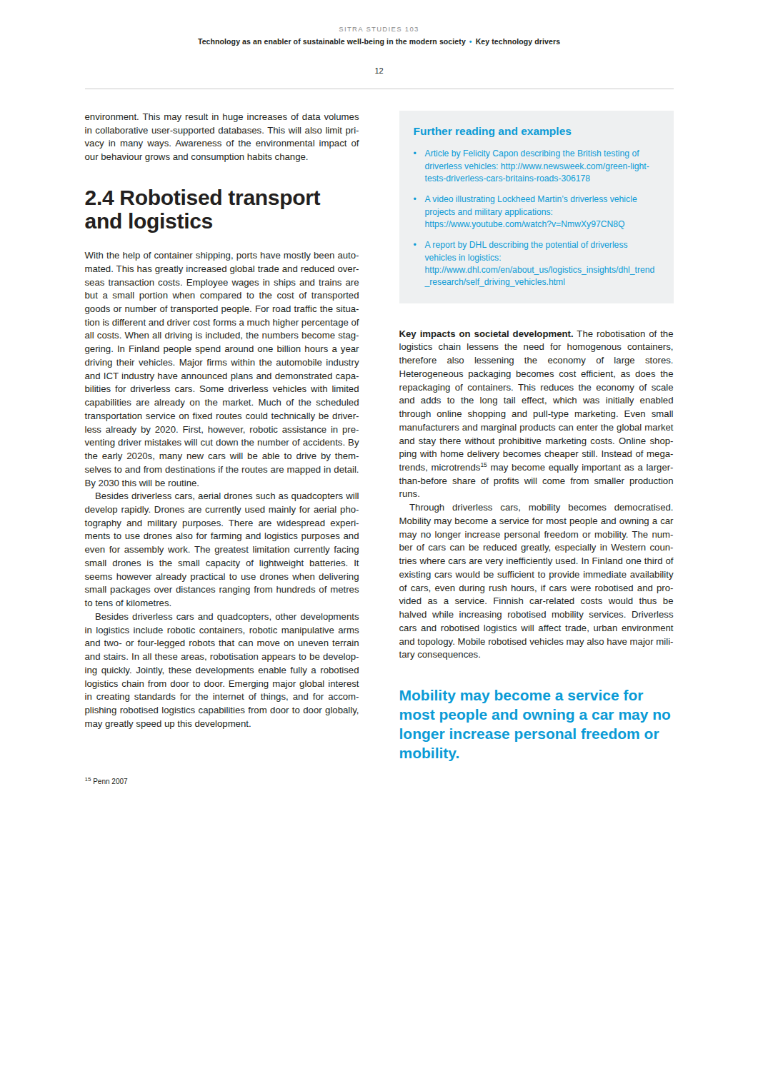Sitra studies 103
Technology as an enabler of sustainable well-being in the modern society • Key technology drivers
12
environment. This may result in huge increases of data volumes in collaborative user-supported databases. This will also limit privacy in many ways. Awareness of the environmental impact of our behaviour grows and consumption habits change.
2.4 Robotised transport and logistics
With the help of container shipping, ports have mostly been automated. This has greatly increased global trade and reduced overseas transaction costs. Employee wages in ships and trains are but a small portion when compared to the cost of transported goods or number of transported people. For road traffic the situation is different and driver cost forms a much higher percentage of all costs. When all driving is included, the numbers become staggering. In Finland people spend around one billion hours a year driving their vehicles. Major firms within the automobile industry and ICT industry have announced plans and demonstrated capabilities for driverless cars. Some driverless vehicles with limited capabilities are already on the market. Much of the scheduled transportation service on fixed routes could technically be driverless already by 2020. First, however, robotic assistance in preventing driver mistakes will cut down the number of accidents. By the early 2020s, many new cars will be able to drive by themselves to and from destinations if the routes are mapped in detail. By 2030 this will be routine.
Besides driverless cars, aerial drones such as quadcopters will develop rapidly. Drones are currently used mainly for aerial photography and military purposes. There are widespread experiments to use drones also for farming and logistics purposes and even for assembly work. The greatest limitation currently facing small drones is the small capacity of lightweight batteries. It seems however already practical to use drones when delivering small packages over distances ranging from hundreds of metres to tens of kilometres.
Besides driverless cars and quadcopters, other developments in logistics include robotic containers, robotic manipulative arms and two- or four-legged robots that can move on uneven terrain and stairs. In all these areas, robotisation appears to be developing quickly. Jointly, these developments enable fully a robotised logistics chain from door to door. Emerging major global interest in creating standards for the internet of things, and for accomplishing robotised logistics capabilities from door to door globally, may greatly speed up this development.
Further reading and examples
Article by Felicity Capon describing the British testing of driverless vehicles: http://www.newsweek.com/green-light-tests-driverless-cars-britains-roads-306178
A video illustrating Lockheed Martin’s driverless vehicle projects and military applications: https://www.youtube.com/watch?v=NmwXy97CN8Q
A report by DHL describing the potential of driverless vehicles in logistics: http://www.dhl.com/en/about_us/logistics_insights/dhl_trend_research/self_driving_vehicles.html
Key impacts on societal development. The robotisation of the logistics chain lessens the need for homogenous containers, therefore also lessening the economy of large stores. Heterogeneous packaging becomes cost efficient, as does the repackaging of containers. This reduces the economy of scale and adds to the long tail effect, which was initially enabled through online shopping and pull-type marketing. Even small manufacturers and marginal products can enter the global market and stay there without prohibitive marketing costs. Online shopping with home delivery becomes cheaper still. Instead of megatrends, microtrends15 may become equally important as a larger-than-before share of profits will come from smaller production runs.
Through driverless cars, mobility becomes democratised. Mobility may become a service for most people and owning a car may no longer increase personal freedom or mobility. The number of cars can be reduced greatly, especially in Western countries where cars are very inefficiently used. In Finland one third of existing cars would be sufficient to provide immediate availability of cars, even during rush hours, if cars were robotised and provided as a service. Finnish car-related costs would thus be halved while increasing robotised mobility services. Driverless cars and robotised logistics will affect trade, urban environment and topology. Mobile robotised vehicles may also have major military consequences.
Mobility may become a service for most people and owning a car may no longer increase personal freedom or mobility.
15 Penn 2007